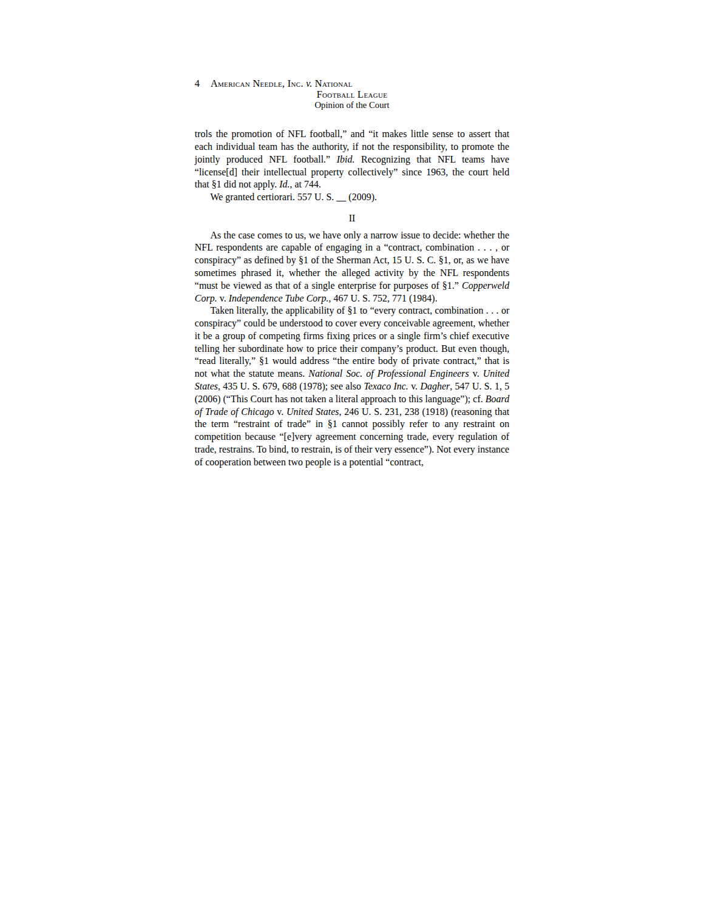4 American Needle, Inc. v. National
Football League
Opinion of the Court
trols the promotion of NFL football,” and “it makes little sense to assert that each individual team has the authority, if not the responsibility, to promote the jointly produced NFL football.” Ibid. Recognizing that NFL teams have “license[d] their intellectual property collectively” since 1963, the court held that §1 did not apply. Id., at 744.
We granted certiorari. 557 U. S. __ (2009).
II
As the case comes to us, we have only a narrow issue to decide: whether the NFL respondents are capable of engaging in a “contract, combination . . . , or conspiracy” as defined by §1 of the Sherman Act, 15 U. S. C. §1, or, as we have sometimes phrased it, whether the alleged activity by the NFL respondents “must be viewed as that of a single enterprise for purposes of §1.” Copperweld Corp. v. Independence Tube Corp., 467 U. S. 752, 771 (1984).
Taken literally, the applicability of §1 to “every contract, combination . . . or conspiracy” could be understood to cover every conceivable agreement, whether it be a group of competing firms fixing prices or a single firm’s chief executive telling her subordinate how to price their company’s product. But even though, “read literally,” §1 would address “the entire body of private contract,” that is not what the statute means. National Soc. of Professional Engineers v. United States, 435 U. S. 679, 688 (1978); see also Texaco Inc. v. Dagher, 547 U. S. 1, 5 (2006) (“This Court has not taken a literal approach to this language”); cf. Board of Trade of Chicago v. United States, 246 U. S. 231, 238 (1918) (reasoning that the term “restraint of trade” in §1 cannot possibly refer to any restraint on competition because “[e]very agreement concerning trade, every regulation of trade, restrains. To bind, to restrain, is of their very essence”). Not every instance of cooperation between two people is a potential “contract,